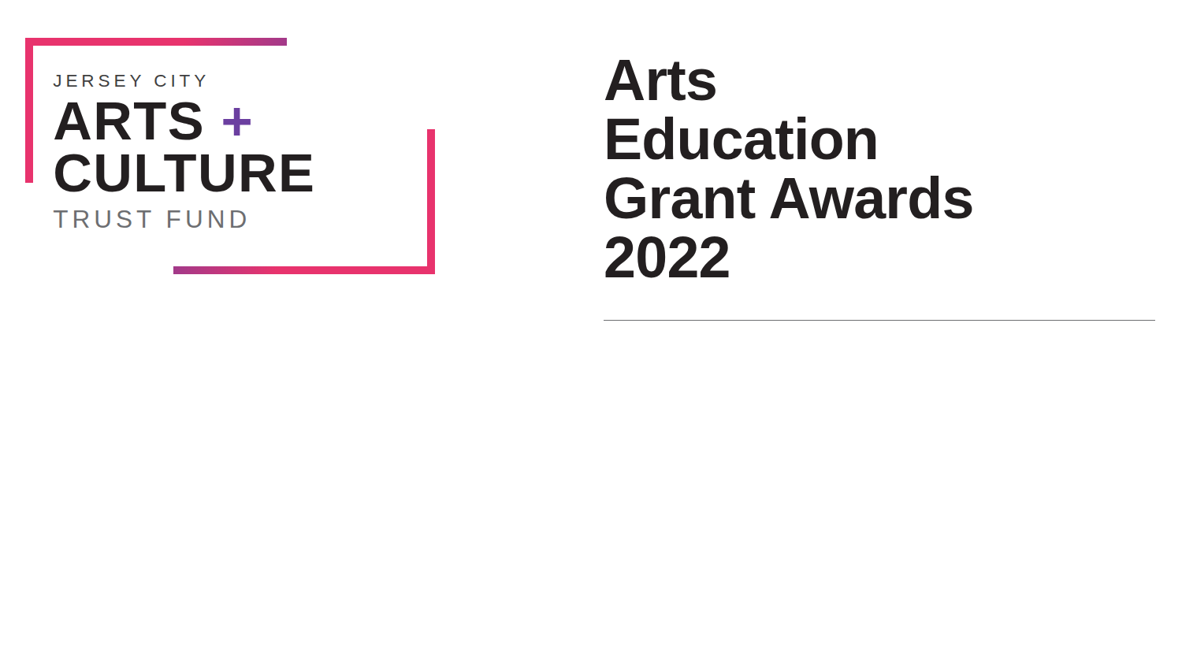Jersey City
Arts +
Culture
Trust Fund
Arts Education Grant Awards 2022